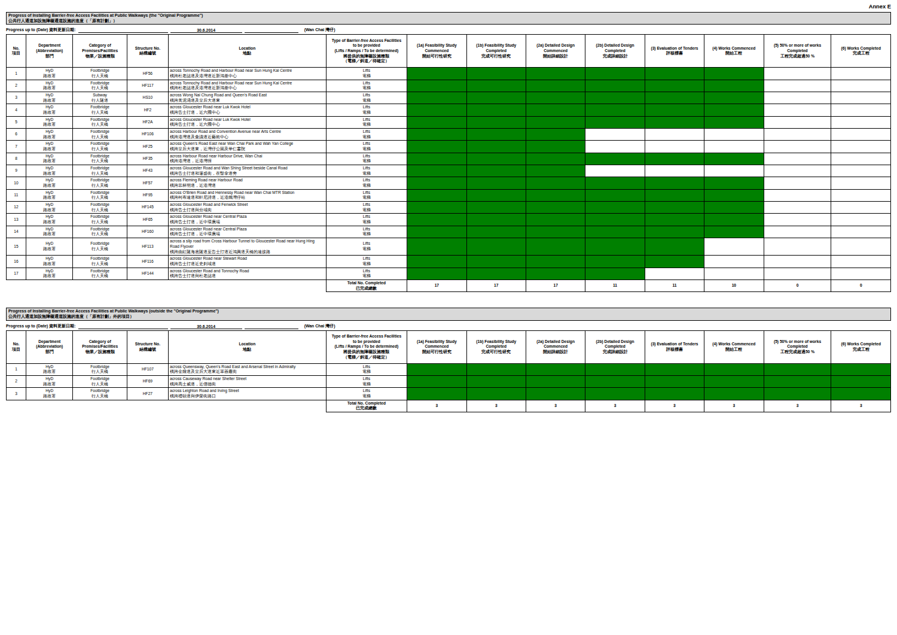Annex E
Progress of Installing Barrier-free Access Facilities at Public Walkways (the "Original Programme")
公共行人通道加設無障礙通道設施的進度（「原有計劃」）
Progress up to (Date) 資料更新日期: 30.6.2014 (Wan Chai 灣仔)
| No. 項目 | Department (Abbreviation) 部門 | Category of Premises/Facilities 物業／設施種類 | Structure No. 結構編號 | Location 地點 | Type of Barrier-free Access Facilities to be provided (Lifts / Ramps / To be determined) 將提供的無障礙設施種類 （電梯／斜道／待確定） | (1a) Feasibility Study Commenced 開始可行性研究 | (1b) Feasibility Study Completed 完成可行性研究 | (2a) Detailed Design Commenced 開始詳細設計 | (2b) Detailed Design Completed 完成詳細設計 | (3) Evaluation of Tenders 評核標書 | (4) Works Commenced 開始工程 | (5) 50% or more of works Completed 工程完成超過50 % | (6) Works Completed 完成工程 |
| --- | --- | --- | --- | --- | --- | --- | --- | --- | --- | --- | --- | --- | --- |
| 1 | HyD 路政署 | Footbridge 行人天橋 | HF56 | across Tonnochy Road and Harbour Road near Sun Hung Kai Centre 橫跨杜老誌道及港灣道近新鴻基中心 | Lifts 電梯 | | | | | | | | |
| 2 | HyD 路政署 | Footbridge 行人天橋 | HF117 | across Tonnochy Road and Harbour Road near Sun Hung Kai Centre 橫跨杜老誌道及港灣道近新鴻基中心 | Lifts 電梯 | | | | | | | | |
| 3 | HyD 路政署 | Subway 行人隧道 | HS10 | across Wong Nai Chung Road and Queen's Road East 橫跨黃泥涌道及皇后大道東 | Lifts 電梯 | | | | | | | | |
| 4 | HyD 路政署 | Footbridge 行人天橋 | HF2 | across Gloucester Road near Luk Kwok Hotel 橫跨告士打道，近六國中心 | Lifts 電梯 | | | | | | | | |
| 5 | HyD 路政署 | Footbridge 行人天橋 | HF2A | across Gloucester Road near Luk Kwok Hotel 橫跨告士打道，近六國中心 | Lifts 電梯 | | | | | | | | |
| 6 | HyD 路政署 | Footbridge 行人天橋 | HF106 | across Harbour Road and Convention Avenue near Arts Centre 橫跨港灣道及會議道近藝術中心 | Lifts 電梯 | | | | | | | | |
| 7 | HyD 路政署 | Footbridge 行人天橋 | HF25 | across Queen's Road East near Wan Chai Park and Wah Yan College 橫跨皇后大道東，近灣仔公園及華仁書院 | Lifts 電梯 | | | | | | | | |
| 8 | HyD 路政署 | Footbridge 行人天橋 | HF35 | across Harbour Road near Harbour Drive, Wan Chai 橫跨港灣道，近港灣徑 | Lifts 電梯 | | | | | | | | |
| 9 | HyD 路政署 | Footbridge 行人天橋 | HF43 | across Gloucester Road and Wan Shing Street beside Canal Road 橫跨告士打道和運盛街，在堅拿道旁 | Lifts 電梯 | | | | | | | | |
| 10 | HyD 路政署 | Footbridge 行人天橋 | HF57 | across Fleming Road near Harbour Road 橫跨菲林明道，近港灣道 | Lifts 電梯 | | | | | | | | |
| 11 | HyD 路政署 | Footbridge 行人天橋 | HF95 | across O'Brien Road and Hennessy Road near Wan Chai MTR Station 橫跨柯布連道和軒尼詩道，近港鐵灣仔站 | Lifts 電梯 | | | | | | | | |
| 12 | HyD 路政署 | Footbridge 行人天橋 | HF145 | across Gloucester Road and Fenwick Street 橫跨告士打道與分域街 | Lifts 電梯 | | | | | | | | |
| 13 | HyD 路政署 | Footbridge 行人天橋 | HF65 | across Gloucester Road near Central Plaza 橫跨告士打道，近中環廣場 | Lifts 電梯 | | | | | | | | |
| 14 | HyD 路政署 | Footbridge 行人天橋 | HF160 | across Gloucester Road near Central Plaza 橫跨告士打道，近中環廣場 | Lifts 電梯 | | | | | | | | |
| 15 | HyD 路政署 | Footbridge 行人天橋 | HF113 | across a slip road from Cross Harbour Tunnel to Gloucester Road near Hung Hing Road Flyover 橫跨由紅隧海底隧道至告士打道近鴻興道天橋的連接路 | Lifts 電梯 | | | | | | | | |
| 16 | HyD 路政署 | Footbridge 行人天橋 | HF116 | across Gloucester Road near Stewart Road 橫跨告士打道近史釗域道 | Lifts 電梯 | | | | | | | | |
| 17 | HyD 路政署 | Footbridge 行人天橋 | HF144 | across Gloucester Road and Tonnochy Road 橫跨告士打道與杜老誌道 | Lifts 電梯 | | | | | | | | |
| | Total No. Completed 已完成總數 | 17 | 17 | 17 | 11 | 11 | 10 | 0 | 0 |
Progress of Installing Barrier-free Access Facilities at Public Walkways (outside the "Original Programme")
公共行人通道加設無障礙通道設施的進度（「原有計劃」外的項目）
Progress up to (Date) 資料更新日期: 30.6.2014 (Wan Chai 灣仔)
| No. 項目 | Department (Abbreviation) 部門 | Category of Premises/Facilities 物業／設施種類 | Structure No. 結構編號 | Location 地點 | Type of Barrier-free Access Facilities to be provided (Lifts / Ramps / To be determined) 將提供的無障礙設施種類 （電梯／斜道／待確定） | (1a) Feasibility Study Commenced 開始可行性研究 | (1b) Feasibility Study Completed 完成可行性研究 | (2a) Detailed Design Commenced 開始詳細設計 | (2b) Detailed Design Completed 完成詳細設計 | (3) Evaluation of Tenders 評核標書 | (4) Works Commenced 開始工程 | (5) 50% or more of works Completed 工程完成超過50 % | (6) Works Completed 完成工程 |
| --- | --- | --- | --- | --- | --- | --- | --- | --- | --- | --- | --- | --- | --- |
| 1 | HyD 路政署 | Footbridge 行人天橋 | HF107 | across Queensway, Queen's Road East and Arsenal Street in Admiralty 橫跨金鐘道及皇后大道東近軍器廠街 | Lifts 電梯 | | | | | | | | |
| 2 | HyD 路政署 | Footbridge 行人天橋 | HF69 | across Causeway Road near Shelter Street 橫跨高士威道，近信德街 | Lifts 電梯 | | | | | | | | |
| 3 | HyD 路政署 | Footbridge 行人天橋 | HF27 | across Leighton Road and Irving Street 橫跨禮頓道與伊榮街路口 | Lifts 電梯 | | | | | | | | |
| | Total No. Completed 已完成總數 | 3 | 3 | 3 | 3 | 3 | 3 | 3 | 3 |